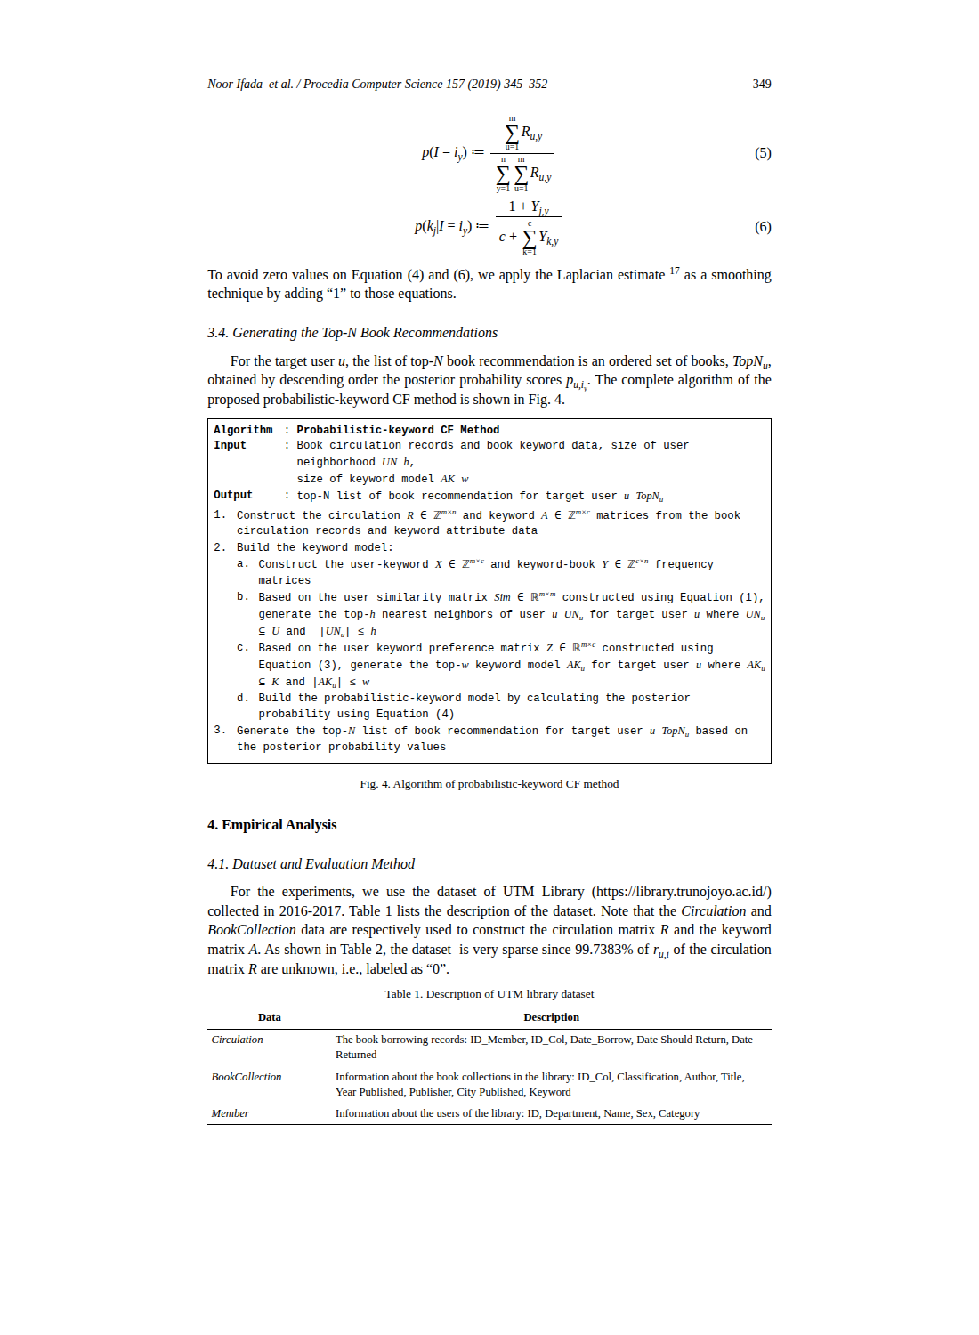Noor Ifada et al. / Procedia Computer Science 157 (2019) 345–352 349
p(I = iy) ≔ m∑u=1 Ru,y n∑y=1 m∑u=1 Ru,y
(5)
p(kj|I = iy) ≔ 1 + Yj,y c + c∑k=1 Yk,y
(6)
To avoid zero values on Equation (4) and (6), we apply the Laplacian estimate 17 as a smoothing technique by adding “1” to those equations.
3.4. Generating the Top-N Book Recommendations
For the target user u, the list of top-N book recommendation is an ordered set of books, TopNu, obtained by descending order the posterior probability scores pu,iy. The complete algorithm of the proposed probabilistic-keyword CF method is shown in Fig. 4.
Algorithm
:
Probabilistic-keyword CF Method
Input
:
Book circulation records and book keyword data, size of user neighborhood UN h,
size of keyword model AK w
Output
:
top-N list of book recommendation for target user u TopNu
Construct the circulation R ∈ ℤm×n and keyword A ∈ ℤm×c matrices from the book circulation records and keyword attribute data
Build the keyword model:
Construct the user-keyword X ∈ ℤm×c and keyword-book Y ∈ ℤc×n frequency matrices
Based on the user similarity matrix Sim ∈ ℝm×m constructed using Equation (1), generate the top-h nearest neighbors of user u UNu for target user u where UNu ⊆ U and |UNu| ≤ h
Based on the user keyword preference matrix Z ∈ ℝm×c constructed using Equation (3), generate the top-w keyword model AKu for target user u where AKu ⊆ K and |AKu| ≤ w
Build the probabilistic-keyword model by calculating the posterior probability using Equation (4)
Generate the top-N list of book recommendation for target user u TopNu based on the posterior probability values
Fig. 4. Algorithm of probabilistic-keyword CF method
4. Empirical Analysis
4.1. Dataset and Evaluation Method
For the experiments, we use the dataset of UTM Library (https://library.trunojoyo.ac.id/) collected in 2016-2017. Table 1 lists the description of the dataset. Note that the Circulation and BookCollection data are respectively used to construct the circulation matrix R and the keyword matrix A. As shown in Table 2, the dataset is very sparse since 99.7383% of ru,i of the circulation matrix R are unknown, i.e., labeled as “0”.
Table 1. Description of UTM library dataset
| Data | Description |
| --- | --- |
| Circulation | The book borrowing records: ID_Member, ID_Col, Date_Borrow, Date Should Return, Date Returned |
| BookCollection | Information about the book collections in the library: ID_Col, Classification, Author, Title, Year Published, Publisher, City Published, Keyword |
| Member | Information about the users of the library: ID, Department, Name, Sex, Category |